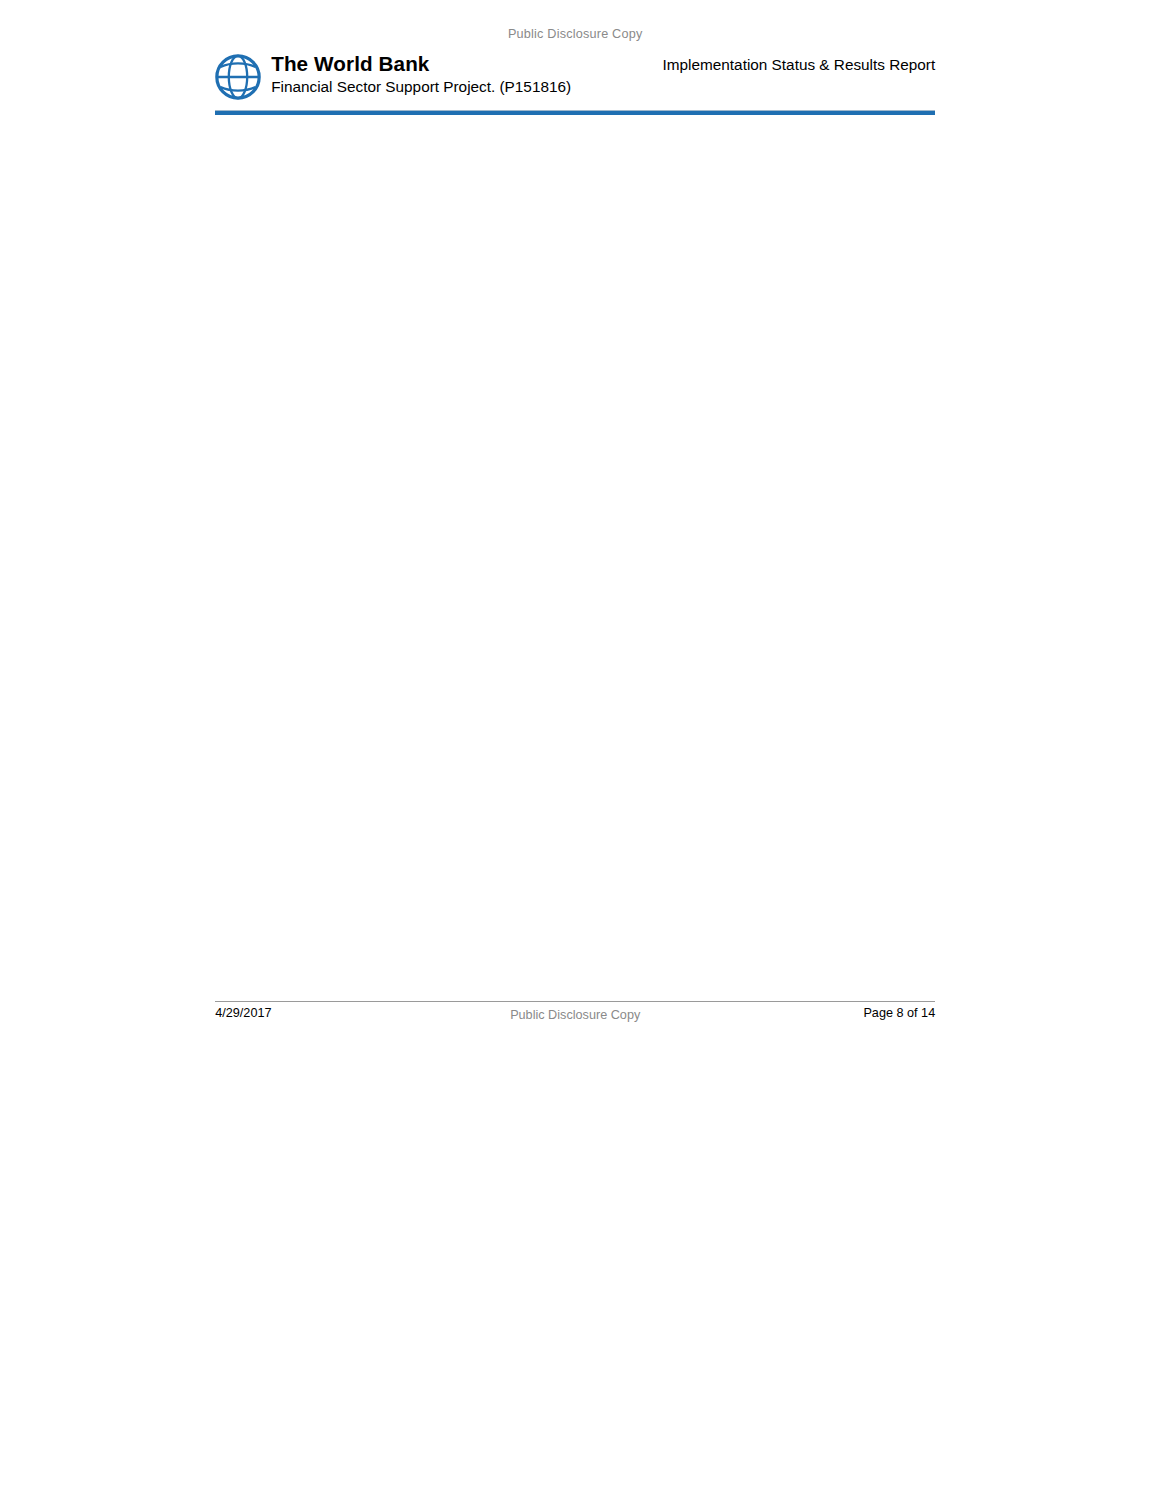Public Disclosure Copy
The World Bank
Financial Sector Support Project. (P151816)
Implementation Status & Results Report
4/29/2017
Page 8 of 14
Public Disclosure Copy